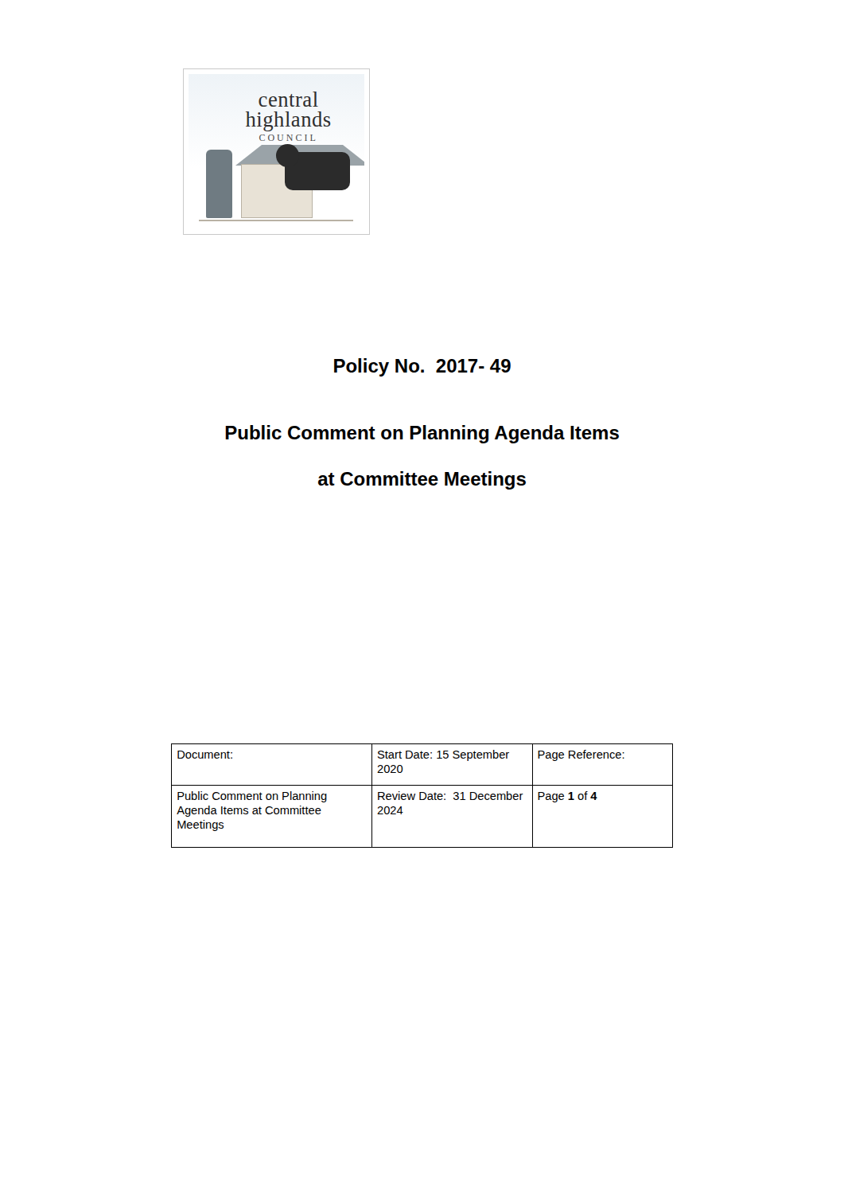central
highlands
COUNCIL
Policy No. 2017- 49
Public Comment on Planning Agenda Items
at Committee Meetings
| Document: | Start Date: 15 September 2020 | Page Reference: |
| Public Comment on Planning Agenda Items at Committee Meetings | Review Date: 31 December 2024 | Page 1 of 4 |